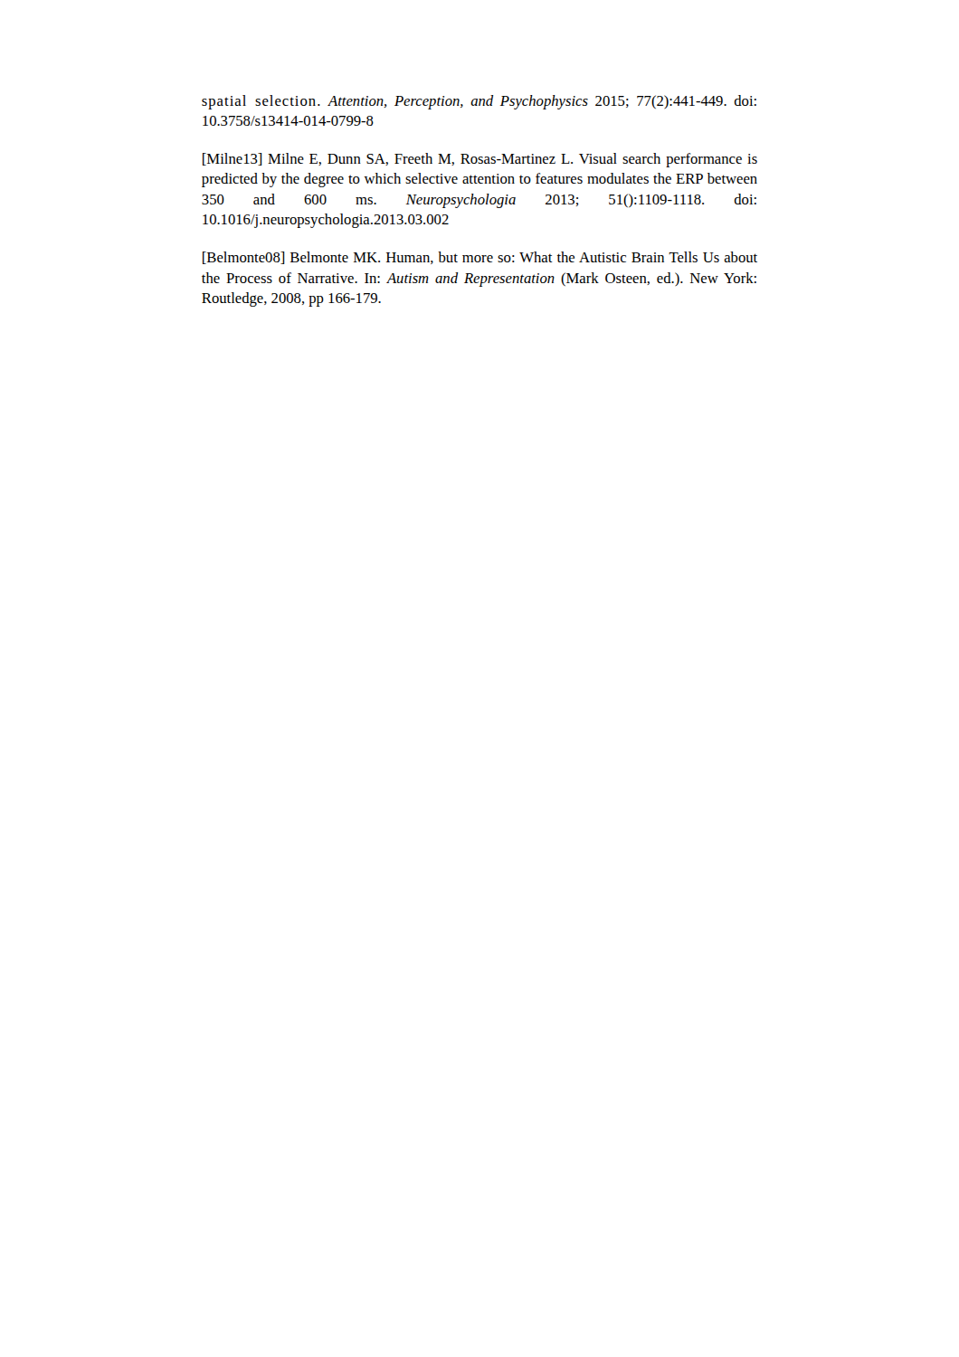spatial selection. Attention, Perception, and Psychophysics 2015; 77(2):441-449. doi: 10.3758/s13414-014-0799-8
[Milne13] Milne E, Dunn SA, Freeth M, Rosas-Martinez L. Visual search performance is predicted by the degree to which selective attention to features modulates the ERP between 350 and 600 ms. Neuropsychologia 2013; 51():1109-1118. doi: 10.1016/j.neuropsychologia.2013.03.002
[Belmonte08] Belmonte MK. Human, but more so: What the Autistic Brain Tells Us about the Process of Narrative. In: Autism and Representation (Mark Osteen, ed.). New York: Routledge, 2008, pp 166-179.